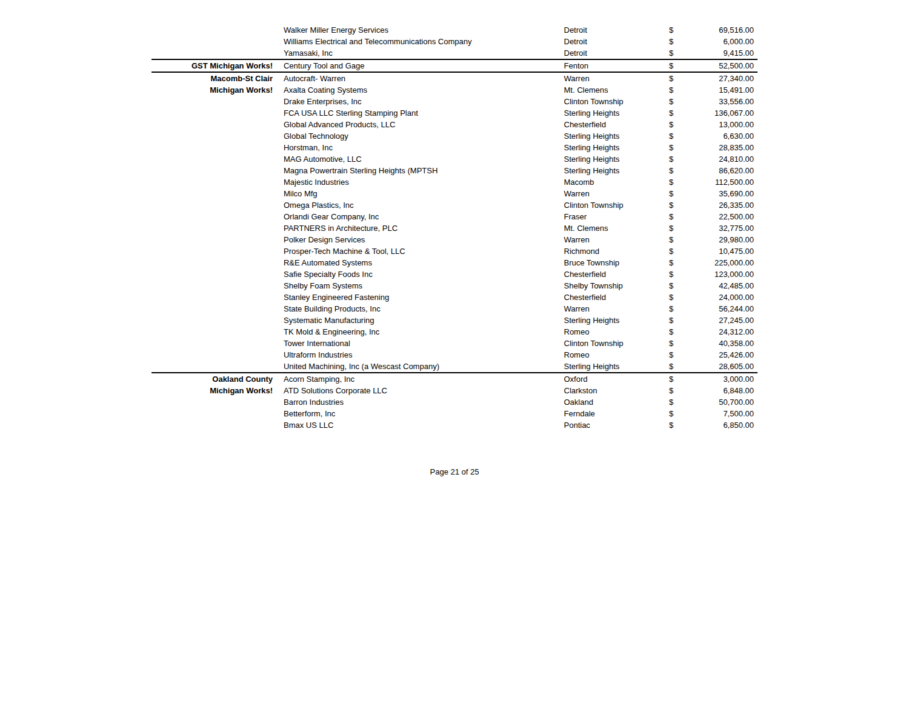| | Walker Miller Energy Services | Detroit | $ | 69,516.00 |
| | Williams Electrical and Telecommunications Company | Detroit | $ | 6,000.00 |
| | Yamasaki, Inc | Detroit | $ | 9,415.00 |
| GST Michigan Works! | Century Tool and Gage | Fenton | $ | 52,500.00 |
| Macomb-St Clair | Autocraft- Warren | Warren | $ | 27,340.00 |
| Michigan Works! | Axalta Coating Systems | Mt. Clemens | $ | 15,491.00 |
| | Drake Enterprises, Inc | Clinton Township | $ | 33,556.00 |
| | FCA USA LLC Sterling Stamping Plant | Sterling Heights | $ | 136,067.00 |
| | Global Advanced Products, LLC | Chesterfield | $ | 13,000.00 |
| | Global Technology | Sterling Heights | $ | 6,630.00 |
| | Horstman, Inc | Sterling Heights | $ | 28,835.00 |
| | MAG Automotive, LLC | Sterling Heights | $ | 24,810.00 |
| | Magna Powertrain Sterling Heights (MPTSH | Sterling Heights | $ | 86,620.00 |
| | Majestic Industries | Macomb | $ | 112,500.00 |
| | Milco Mfg | Warren | $ | 35,690.00 |
| | Omega Plastics, Inc | Clinton Township | $ | 26,335.00 |
| | Orlandi Gear Company, Inc | Fraser | $ | 22,500.00 |
| | PARTNERS in Architecture, PLC | Mt. Clemens | $ | 32,775.00 |
| | Polker Design Services | Warren | $ | 29,980.00 |
| | Prosper-Tech Machine & Tool, LLC | Richmond | $ | 10,475.00 |
| | R&E Automated Systems | Bruce Township | $ | 225,000.00 |
| | Safie Specialty Foods Inc | Chesterfield | $ | 123,000.00 |
| | Shelby Foam Systems | Shelby Township | $ | 42,485.00 |
| | Stanley Engineered Fastening | Chesterfield | $ | 24,000.00 |
| | State Building Products, Inc | Warren | $ | 56,244.00 |
| | Systematic Manufacturing | Sterling Heights | $ | 27,245.00 |
| | TK Mold & Engineering, Inc | Romeo | $ | 24,312.00 |
| | Tower International | Clinton Township | $ | 40,358.00 |
| | Ultraform Industries | Romeo | $ | 25,426.00 |
| | United Machining, Inc (a Wescast Company) | Sterling Heights | $ | 28,605.00 |
| Oakland County | Acorn Stamping, Inc | Oxford | $ | 3,000.00 |
| Michigan Works! | ATD Solutions Corporate LLC | Clarkston | $ | 6,848.00 |
| | Barron Industries | Oakland | $ | 50,700.00 |
| | Betterform, Inc | Ferndale | $ | 7,500.00 |
| | Bmax US LLC | Pontiac | $ | 6,850.00 |
Page 21 of 25